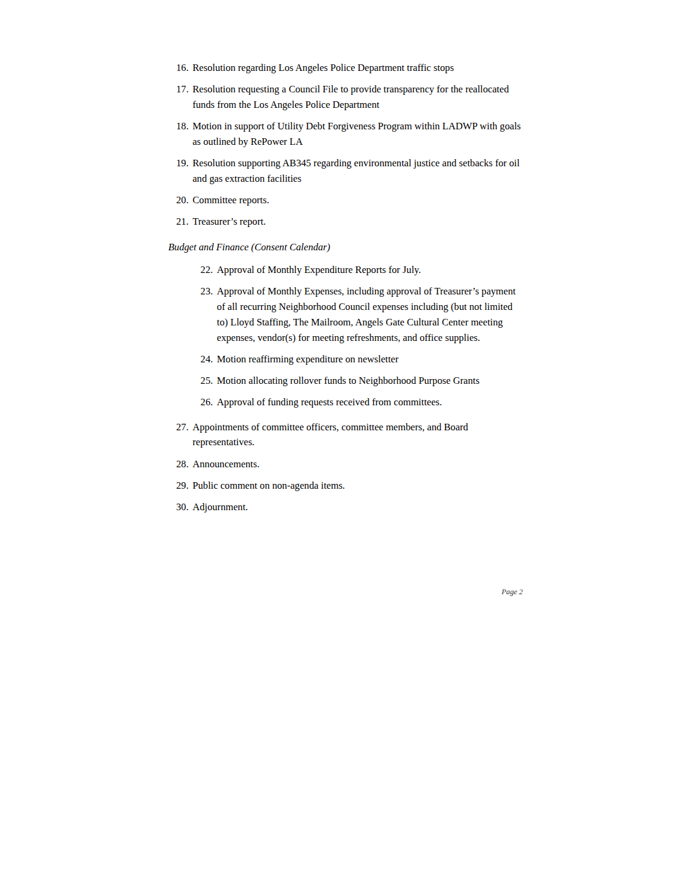16. Resolution regarding Los Angeles Police Department traffic stops
17. Resolution requesting a Council File to provide transparency for the reallocated funds from the Los Angeles Police Department
18. Motion in support of Utility Debt Forgiveness Program within LADWP with goals as outlined by RePower LA
19. Resolution supporting AB345 regarding environmental justice and setbacks for oil and gas extraction facilities
20. Committee reports.
21. Treasurer’s report.
Budget and Finance (Consent Calendar)
22. Approval of Monthly Expenditure Reports for July.
23. Approval of Monthly Expenses, including approval of Treasurer’s payment of all recurring Neighborhood Council expenses including (but not limited to) Lloyd Staffing, The Mailroom, Angels Gate Cultural Center meeting expenses, vendor(s) for meeting refreshments, and office supplies.
24. Motion reaffirming expenditure on newsletter
25. Motion allocating rollover funds to Neighborhood Purpose Grants
26. Approval of funding requests received from committees.
27. Appointments of committee officers, committee members, and Board representatives.
28. Announcements.
29. Public comment on non-agenda items.
30. Adjournment.
Page 2